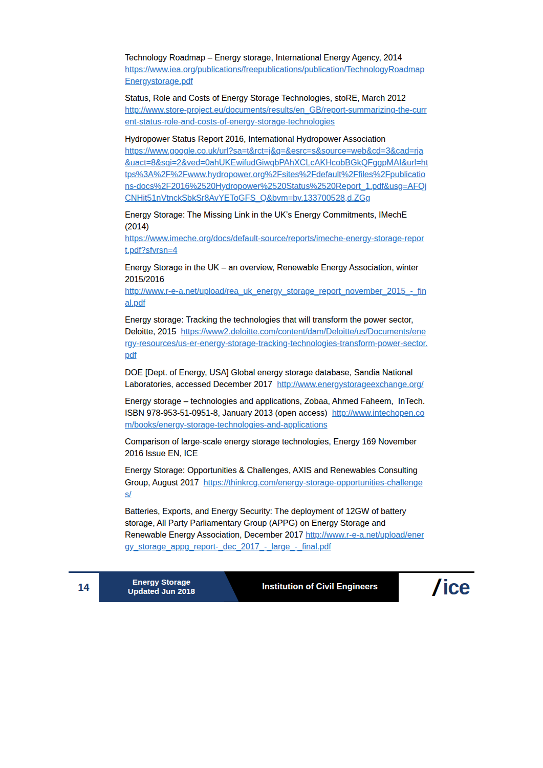Technology Roadmap – Energy storage, International Energy Agency, 2014
https://www.iea.org/publications/freepublications/publication/TechnologyRoadmapEnergystorage.pdf
Status, Role and Costs of Energy Storage Technologies, stoRE, March 2012
http://www.store-project.eu/documents/results/en_GB/report-summarizing-the-current-status-role-and-costs-of-energy-storage-technologies
Hydropower Status Report 2016, International Hydropower Association
https://www.google.co.uk/url?sa=t&rct=j&q=&esrc=s&source=web&cd=3&cad=rja&uact=8&sqi=2&ved=0ahUKEwifudGiwqbPAhXCLcAKHcobBGkQFggpMAI&url=https%3A%2F%2Fwww.hydropower.org%2Fsites%2Fdefault%2Ffiles%2Fpublications-docs%2F2016%2520Hydropower%2520Status%2520Report_1.pdf&usg=AFQjCNHit51nVtnckSbkSr8AvYEToGFS_Q&bvm=bv.133700528,d.ZGg
Energy Storage: The Missing Link in the UK’s Energy Commitments, IMechE (2014)
https://www.imeche.org/docs/default-source/reports/imeche-energy-storage-report.pdf?sfvrsn=4
Energy Storage in the UK – an overview, Renewable Energy Association, winter 2015/2016
http://www.r-e-a.net/upload/rea_uk_energy_storage_report_november_2015_-_final.pdf
Energy storage: Tracking the technologies that will transform the power sector, Deloitte, 2015 https://www2.deloitte.com/content/dam/Deloitte/us/Documents/energy-resources/us-er-energy-storage-tracking-technologies-transform-power-sector.pdf
DOE [Dept. of Energy, USA] Global energy storage database, Sandia National Laboratories, accessed December 2017 http://www.energystorageexchange.org/
Energy storage – technologies and applications, Zobaa, Ahmed Faheem, InTech. ISBN 978-953-51-0951-8, January 2013 (open access) http://www.intechopen.com/books/energy-storage-technologies-and-applications
Comparison of large-scale energy storage technologies, Energy 169 November 2016 Issue EN, ICE
Energy Storage: Opportunities & Challenges, AXIS and Renewables Consulting Group, August 2017 https://thinkrcg.com/energy-storage-opportunities-challenges/
Batteries, Exports, and Energy Security: The deployment of 12GW of battery storage, All Party Parliamentary Group (APPG) on Energy Storage and Renewable Energy Association, December 2017 http://www.r-e-a.net/upload/energy_storage_appg_report-_dec_2017_-_large_-_final.pdf
14
Energy Storage Updated Jun 2018
Institution of Civil Engineers
/ice